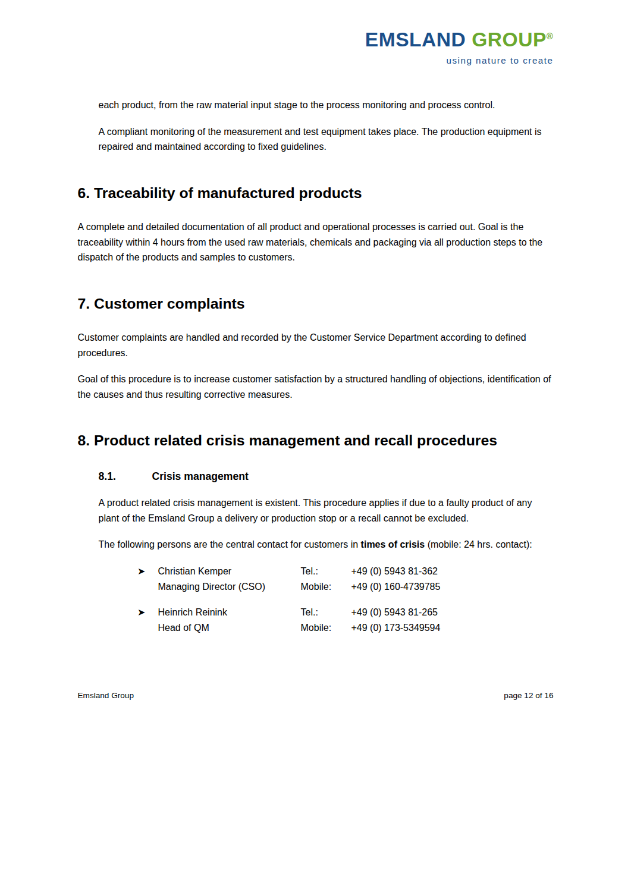EMSLAND GROUP®
using nature to create
each product, from the raw material input stage to the process monitoring and process control.
A compliant monitoring of the measurement and test equipment takes place. The production equipment is repaired and maintained according to fixed guidelines.
6. Traceability of manufactured products
A complete and detailed documentation of all product and operational processes is carried out. Goal is the traceability within 4 hours from the used raw materials, chemicals and packaging via all production steps to the dispatch of the products and samples to customers.
7. Customer complaints
Customer complaints are handled and recorded by the Customer Service Department according to defined procedures.
Goal of this procedure is to increase customer satisfaction by a structured handling of objections, identification of the causes and thus resulting corrective measures.
8. Product related crisis management and recall procedures
8.1. Crisis management
A product related crisis management is existent. This procedure applies if due to a faulty product of any plant of the Emsland Group a delivery or production stop or a recall cannot be excluded.
The following persons are the central contact for customers in times of crisis (mobile: 24 hrs. contact):
| ➤ | Christian Kemper | Tel.: | +49 (0) 5943 81-362 |
| | Managing Director (CSO) | Mobile: | +49 (0) 160-4739785 |
| ➤ | Heinrich Reinink | Tel.: | +49 (0) 5943 81-265 |
| | Head of QM | Mobile: | +49 (0) 173-5349594 |
Emsland Group page 12 of 16